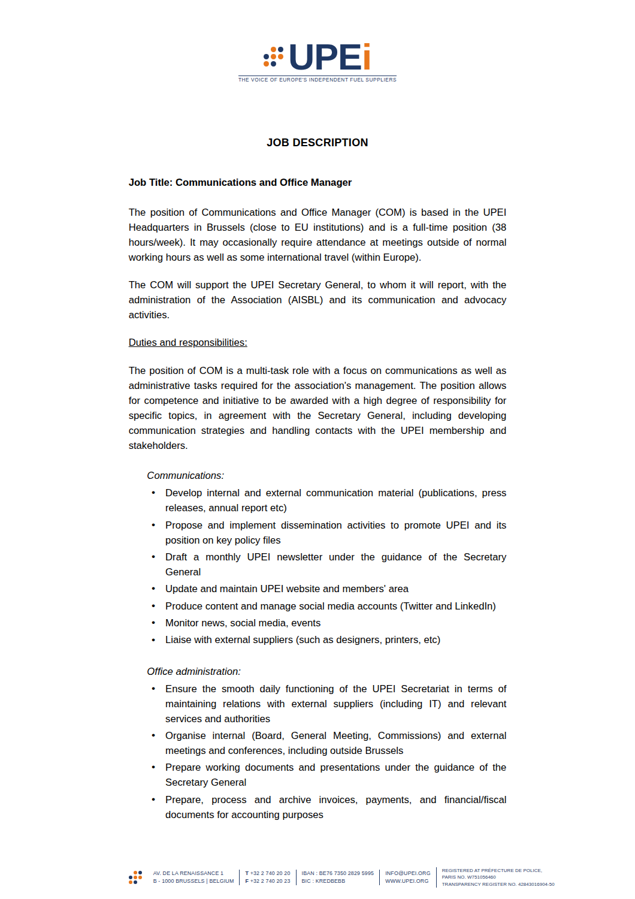UPEi
The voice of Europe's independent fuel suppliers
JOB DESCRIPTION
Job Title: Communications and Office Manager
The position of Communications and Office Manager (COM) is based in the UPEI Headquarters in Brussels (close to EU institutions) and is a full-time position (38 hours/week). It may occasionally require attendance at meetings outside of normal working hours as well as some international travel (within Europe).
The COM will support the UPEI Secretary General, to whom it will report, with the administration of the Association (AISBL) and its communication and advocacy activities.
Duties and responsibilities:
The position of COM is a multi-task role with a focus on communications as well as administrative tasks required for the association's management. The position allows for competence and initiative to be awarded with a high degree of responsibility for specific topics, in agreement with the Secretary General, including developing communication strategies and handling contacts with the UPEI membership and stakeholders.
Communications:
Develop internal and external communication material (publications, press releases, annual report etc)
Propose and implement dissemination activities to promote UPEI and its position on key policy files
Draft a monthly UPEI newsletter under the guidance of the Secretary General
Update and maintain UPEI website and members' area
Produce content and manage social media accounts (Twitter and LinkedIn)
Monitor news, social media, events
Liaise with external suppliers (such as designers, printers, etc)
Office administration:
Ensure the smooth daily functioning of the UPEI Secretariat in terms of maintaining relations with external suppliers (including IT) and relevant services and authorities
Organise internal (Board, General Meeting, Commissions) and external meetings and conferences, including outside Brussels
Prepare working documents and presentations under the guidance of the Secretary General
Prepare, process and archive invoices, payments, and financial/fiscal documents for accounting purposes
AV. DE LA RENAISSANCE 1
B - 1000 BRUSSELS | BELGIUM
T +32 2 740 20 20
F +32 2 740 20 23
IBAN : BE76 7350 2829 5995
BIC : KREDBEBB
INFO@UPEI.ORG
WWW.UPEI.ORG
REGISTERED AT PRÉFECTURE DE POLICE,
PARIS NO. W751056460
TRANSPARENCY REGISTER NO. 42843016904-50